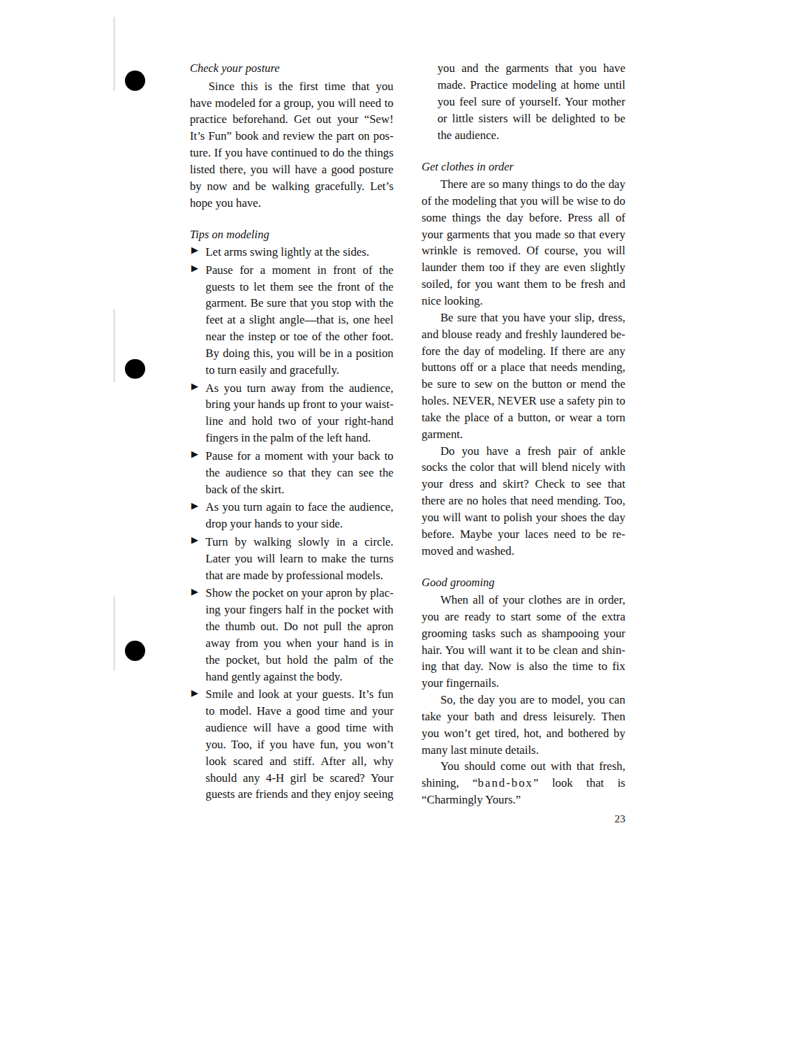Check your posture
Since this is the first time that you have modeled for a group, you will need to practice beforehand. Get out your “Sew! It’s Fun” book and review the part on posture. If you have continued to do the things listed there, you will have a good posture by now and be walking gracefully. Let’s hope you have.
Tips on modeling
Let arms swing lightly at the sides.
Pause for a moment in front of the guests to let them see the front of the garment. Be sure that you stop with the feet at a slight angle—that is, one heel near the instep or toe of the other foot. By doing this, you will be in a position to turn easily and gracefully.
As you turn away from the audience, bring your hands up front to your waistline and hold two of your right-hand fingers in the palm of the left hand.
Pause for a moment with your back to the audience so that they can see the back of the skirt.
As you turn again to face the audience, drop your hands to your side.
Turn by walking slowly in a circle. Later you will learn to make the turns that are made by professional models.
Show the pocket on your apron by placing your fingers half in the pocket with the thumb out. Do not pull the apron away from you when your hand is in the pocket, but hold the palm of the hand gently against the body.
Smile and look at your guests. It’s fun to model. Have a good time and your audience will have a good time with you. Too, if you have fun, you won’t look scared and stiff. After all, why should any 4-H girl be scared? Your guests are friends and they enjoy seeing you and the garments that you have made. Practice modeling at home until you feel sure of yourself. Your mother or little sisters will be delighted to be the audience.
Get clothes in order
There are so many things to do the day of the modeling that you will be wise to do some things the day before. Press all of your garments that you made so that every wrinkle is removed. Of course, you will launder them too if they are even slightly soiled, for you want them to be fresh and nice looking.
Be sure that you have your slip, dress, and blouse ready and freshly laundered before the day of modeling. If there are any buttons off or a place that needs mending, be sure to sew on the button or mend the holes. NEVER, NEVER use a safety pin to take the place of a button, or wear a torn garment.
Do you have a fresh pair of ankle socks the color that will blend nicely with your dress and skirt? Check to see that there are no holes that need mending. Too, you will want to polish your shoes the day before. Maybe your laces need to be removed and washed.
Good grooming
When all of your clothes are in order, you are ready to start some of the extra grooming tasks such as shampooing your hair. You will want it to be clean and shining that day. Now is also the time to fix your fingernails.
So, the day you are to model, you can take your bath and dress leisurely. Then you won’t get tired, hot, and bothered by many last minute details.
You should come out with that fresh, shining, “band-box” look that is “Charmingly Yours.”
23